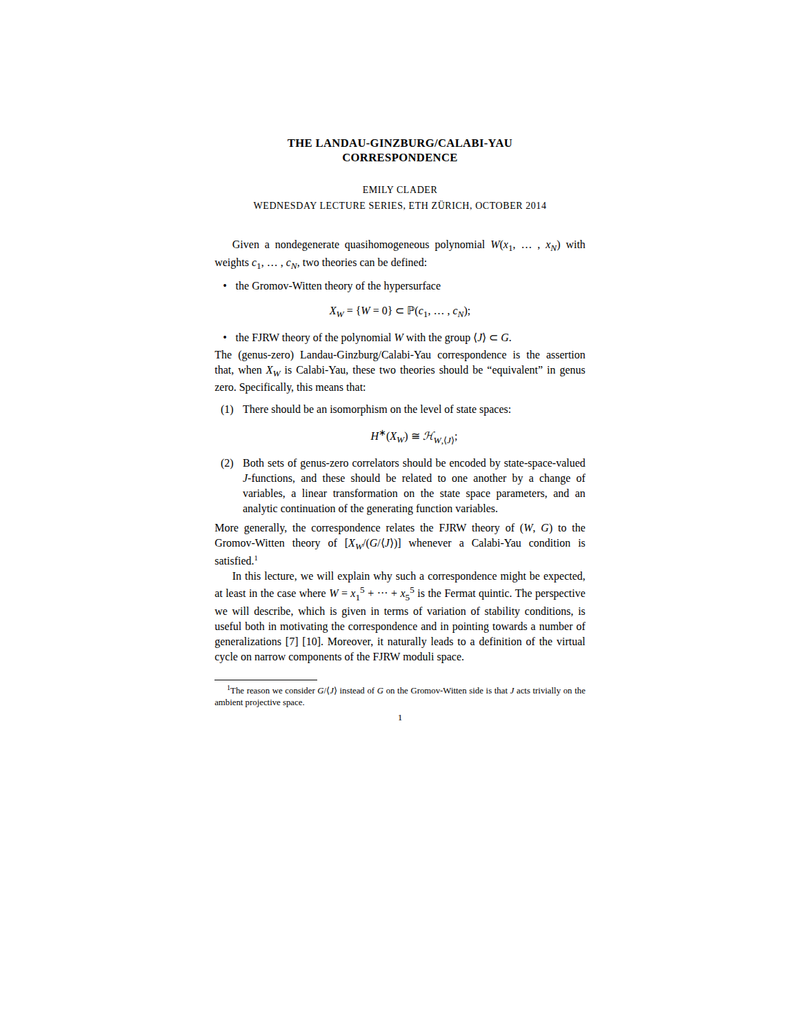The Landau-Ginzburg/Calabi-Yau
Correspondence
Emily Clader
Wednesday Lecture Series, ETH Zürich, October 2014
Given a nondegenerate quasihomogeneous polynomial W(x1, … , xN) with weights c1, … , cN, two theories can be defined:
the Gromov-Witten theory of the hypersurface
XW = {W = 0} ⊂ ℙ(c1, … , cN);
the FJRW theory of the polynomial W with the group ⟨J⟩ ⊂ G.
The (genus-zero) Landau-Ginzburg/Calabi-Yau correspondence is the assertion that, when XW is Calabi-Yau, these two theories should be “equivalent” in genus zero. Specifically, this means that:
There should be an isomorphism on the level of state spaces:
H∗(XW) ≅ ℋW,⟨J⟩;
Both sets of genus-zero correlators should be encoded by state-space-valued J-functions, and these should be related to one another by a change of variables, a linear transformation on the state space parameters, and an analytic continuation of the generating function variables.
More generally, the correspondence relates the FJRW theory of (W, G) to the Gromov-Witten theory of [XW/(G/⟨J⟩)] whenever a Calabi-Yau condition is satisfied.1
In this lecture, we will explain why such a correspondence might be expected, at least in the case where W = x15 + ··· + x55 is the Fermat quintic. The perspective we will describe, which is given in terms of variation of stability conditions, is useful both in motivating the correspondence and in pointing towards a number of generalizations [7] [10]. Moreover, it naturally leads to a definition of the virtual cycle on narrow components of the FJRW moduli space.
1The reason we consider G/⟨J⟩ instead of G on the Gromov-Witten side is that J acts trivially on the ambient projective space.
1